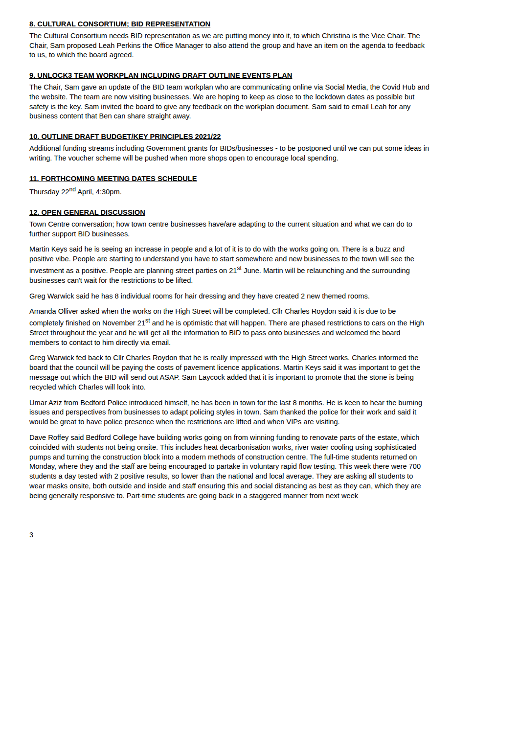8. Cultural Consortium; BID Representation
The Cultural Consortium needs BID representation as we are putting money into it, to which Christina is the Vice Chair. The Chair, Sam proposed Leah Perkins the Office Manager to also attend the group and have an item on the agenda to feedback to us, to which the board agreed.
9. Unlock3 Team Workplan Including Draft Outline Events Plan
The Chair, Sam gave an update of the BID team workplan who are communicating online via Social Media, the Covid Hub and the website. The team are now visiting businesses. We are hoping to keep as close to the lockdown dates as possible but safety is the key. Sam invited the board to give any feedback on the workplan document. Sam said to email Leah for any business content that Ben can share straight away.
10. Outline Draft Budget/Key Principles 2021/22
Additional funding streams including Government grants for BIDs/businesses - to be postponed until we can put some ideas in writing. The voucher scheme will be pushed when more shops open to encourage local spending.
11. Forthcoming Meeting Dates Schedule
Thursday 22nd April, 4:30pm.
12. Open General Discussion
Town Centre conversation; how town centre businesses have/are adapting to the current situation and what we can do to further support BID businesses.
Martin Keys said he is seeing an increase in people and a lot of it is to do with the works going on. There is a buzz and positive vibe. People are starting to understand you have to start somewhere and new businesses to the town will see the investment as a positive. People are planning street parties on 21st June. Martin will be relaunching and the surrounding businesses can't wait for the restrictions to be lifted.
Greg Warwick said he has 8 individual rooms for hair dressing and they have created 2 new themed rooms.
Amanda Olliver asked when the works on the High Street will be completed. Cllr Charles Roydon said it is due to be completely finished on November 21st and he is optimistic that will happen. There are phased restrictions to cars on the High Street throughout the year and he will get all the information to BID to pass onto businesses and welcomed the board members to contact to him directly via email.
Greg Warwick fed back to Cllr Charles Roydon that he is really impressed with the High Street works. Charles informed the board that the council will be paying the costs of pavement licence applications. Martin Keys said it was important to get the message out which the BID will send out ASAP. Sam Laycock added that it is important to promote that the stone is being recycled which Charles will look into.
Umar Aziz from Bedford Police introduced himself, he has been in town for the last 8 months. He is keen to hear the burning issues and perspectives from businesses to adapt policing styles in town. Sam thanked the police for their work and said it would be great to have police presence when the restrictions are lifted and when VIPs are visiting.
Dave Roffey said Bedford College have building works going on from winning funding to renovate parts of the estate, which coincided with students not being onsite. This includes heat decarbonisation works, river water cooling using sophisticated pumps and turning the construction block into a modern methods of construction centre. The full-time students returned on Monday, where they and the staff are being encouraged to partake in voluntary rapid flow testing. This week there were 700 students a day tested with 2 positive results, so lower than the national and local average. They are asking all students to wear masks onsite, both outside and inside and staff ensuring this and social distancing as best as they can, which they are being generally responsive to. Part-time students are going back in a staggered manner from next week
3